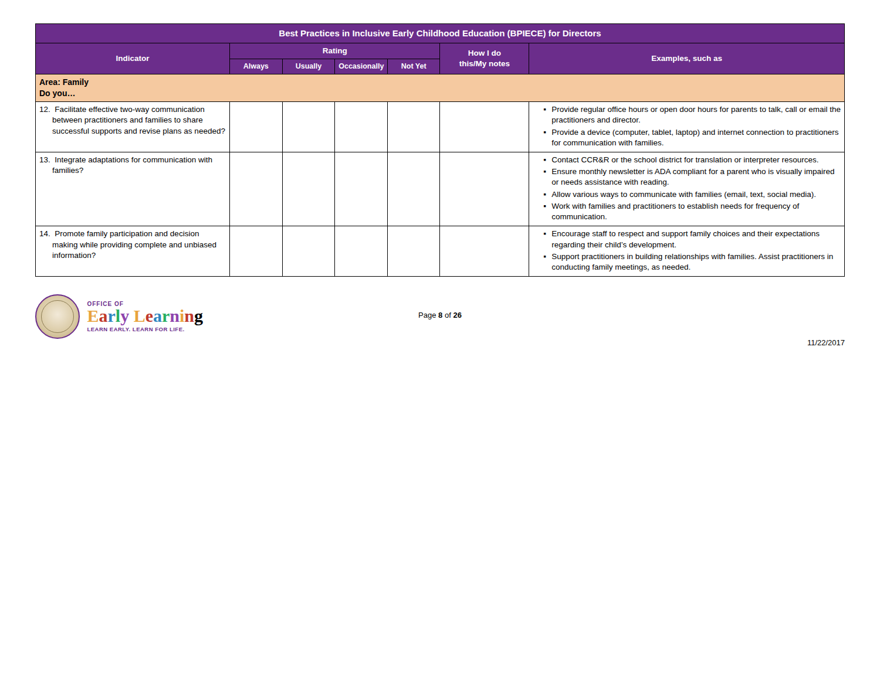| Best Practices in Inclusive Early Childhood Education (BPIECE) for Directors |
| --- |
| Indicator | Rating | How I do this/My notes | Examples, such as |
| Always | Usually | Occasionally | Not Yet |
| Area: Family Do you… |
| 12. Facilitate effective two-way communication between practitioners and families to share successful supports and revise plans as needed? | | | | | | Provide regular office hours or open door hours for parents to talk, call or email the practitioners and director. Provide a device (computer, tablet, laptop) and internet connection to practitioners for communication with families. |
| 13. Integrate adaptations for communication with families? | | | | | | Contact CCR&R or the school district for translation or interpreter resources. Ensure monthly newsletter is ADA compliant for a parent who is visually impaired or needs assistance with reading. Allow various ways to communicate with families (email, text, social media). Work with families and practitioners to establish needs for frequency of communication. |
| 14. Promote family participation and decision making while providing complete and unbiased information? | | | | | | Encourage staff to respect and support family choices and their expectations regarding their child’s development. Support practitioners in building relationships with families. Assist practitioners in conducting family meetings, as needed. |
Office of
Early Learning
Learn Early. Learn for Life.
Page 8 of 26
11/22/2017